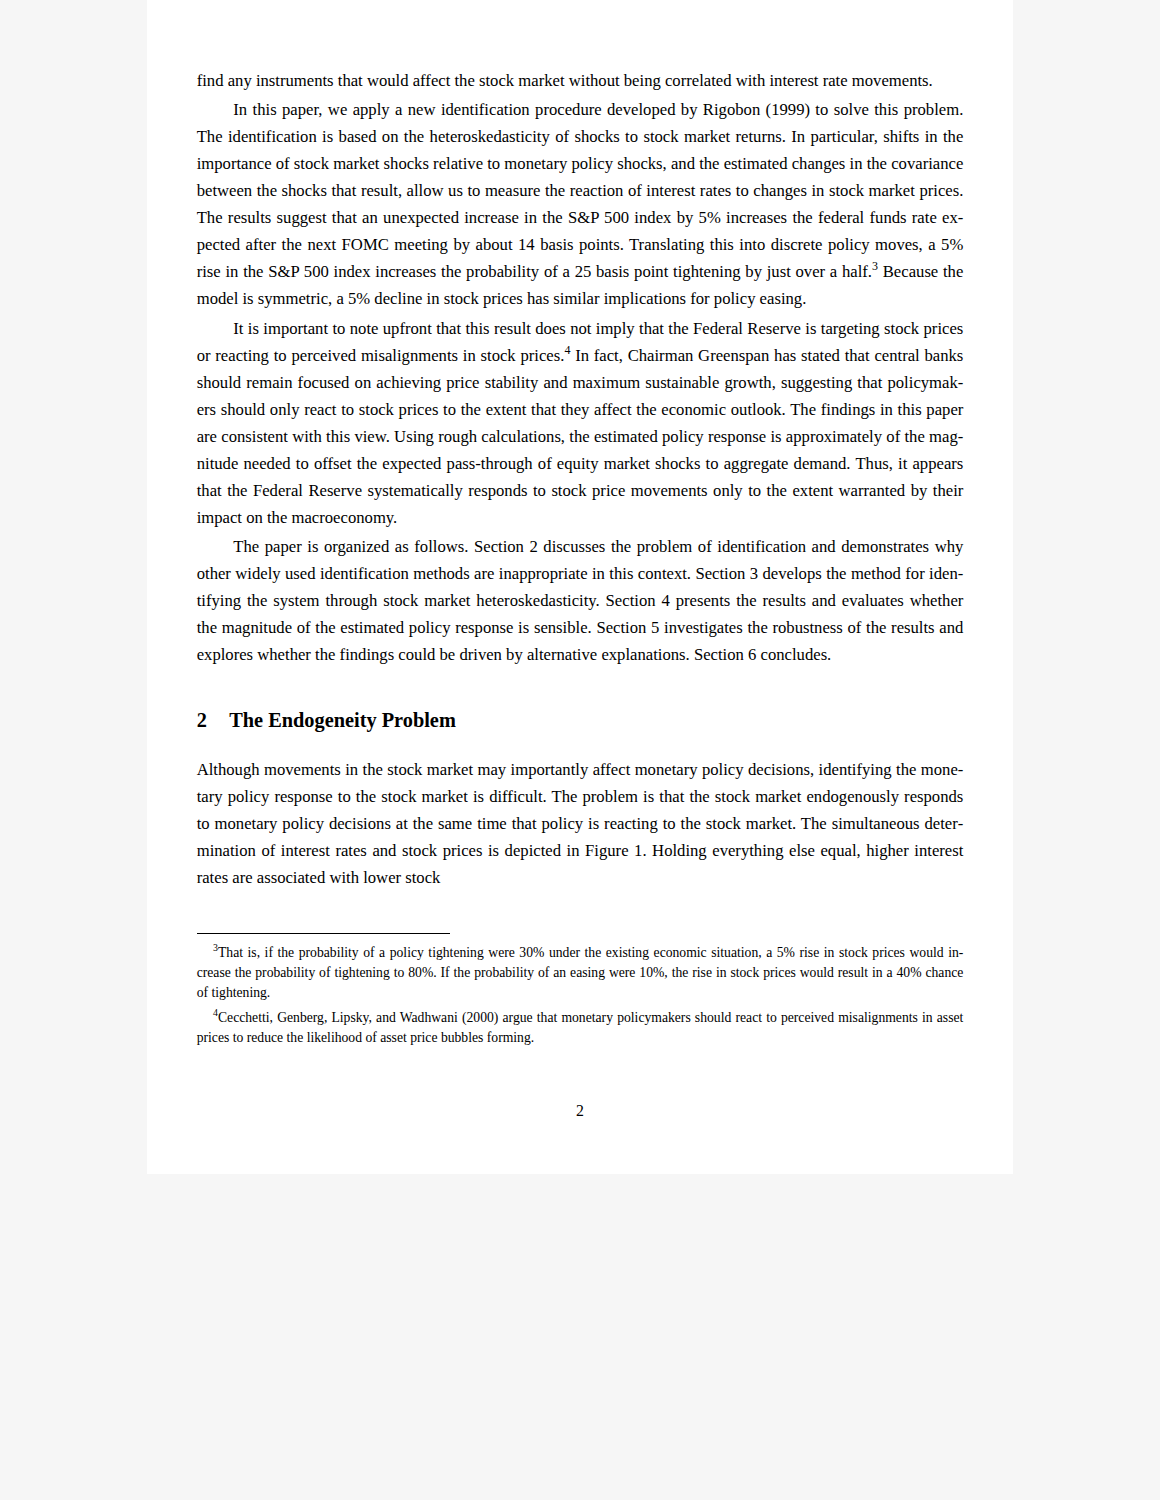find any instruments that would affect the stock market without being correlated with interest rate movements.
In this paper, we apply a new identification procedure developed by Rigobon (1999) to solve this problem. The identification is based on the heteroskedasticity of shocks to stock market returns. In particular, shifts in the importance of stock market shocks relative to monetary policy shocks, and the estimated changes in the covariance between the shocks that result, allow us to measure the reaction of interest rates to changes in stock market prices. The results suggest that an unexpected increase in the S&P 500 index by 5% increases the federal funds rate expected after the next FOMC meeting by about 14 basis points. Translating this into discrete policy moves, a 5% rise in the S&P 500 index increases the probability of a 25 basis point tightening by just over a half.3 Because the model is symmetric, a 5% decline in stock prices has similar implications for policy easing.
It is important to note upfront that this result does not imply that the Federal Reserve is targeting stock prices or reacting to perceived misalignments in stock prices.4 In fact, Chairman Greenspan has stated that central banks should remain focused on achieving price stability and maximum sustainable growth, suggesting that policymakers should only react to stock prices to the extent that they affect the economic outlook. The findings in this paper are consistent with this view. Using rough calculations, the estimated policy response is approximately of the magnitude needed to offset the expected pass-through of equity market shocks to aggregate demand. Thus, it appears that the Federal Reserve systematically responds to stock price movements only to the extent warranted by their impact on the macroeconomy.
The paper is organized as follows. Section 2 discusses the problem of identification and demonstrates why other widely used identification methods are inappropriate in this context. Section 3 develops the method for identifying the system through stock market heteroskedasticity. Section 4 presents the results and evaluates whether the magnitude of the estimated policy response is sensible. Section 5 investigates the robustness of the results and explores whether the findings could be driven by alternative explanations. Section 6 concludes.
2 The Endogeneity Problem
Although movements in the stock market may importantly affect monetary policy decisions, identifying the monetary policy response to the stock market is difficult. The problem is that the stock market endogenously responds to monetary policy decisions at the same time that policy is reacting to the stock market. The simultaneous determination of interest rates and stock prices is depicted in Figure 1. Holding everything else equal, higher interest rates are associated with lower stock
3That is, if the probability of a policy tightening were 30% under the existing economic situation, a 5% rise in stock prices would increase the probability of tightening to 80%. If the probability of an easing were 10%, the rise in stock prices would result in a 40% chance of tightening.
4Cecchetti, Genberg, Lipsky, and Wadhwani (2000) argue that monetary policymakers should react to perceived misalignments in asset prices to reduce the likelihood of asset price bubbles forming.
2